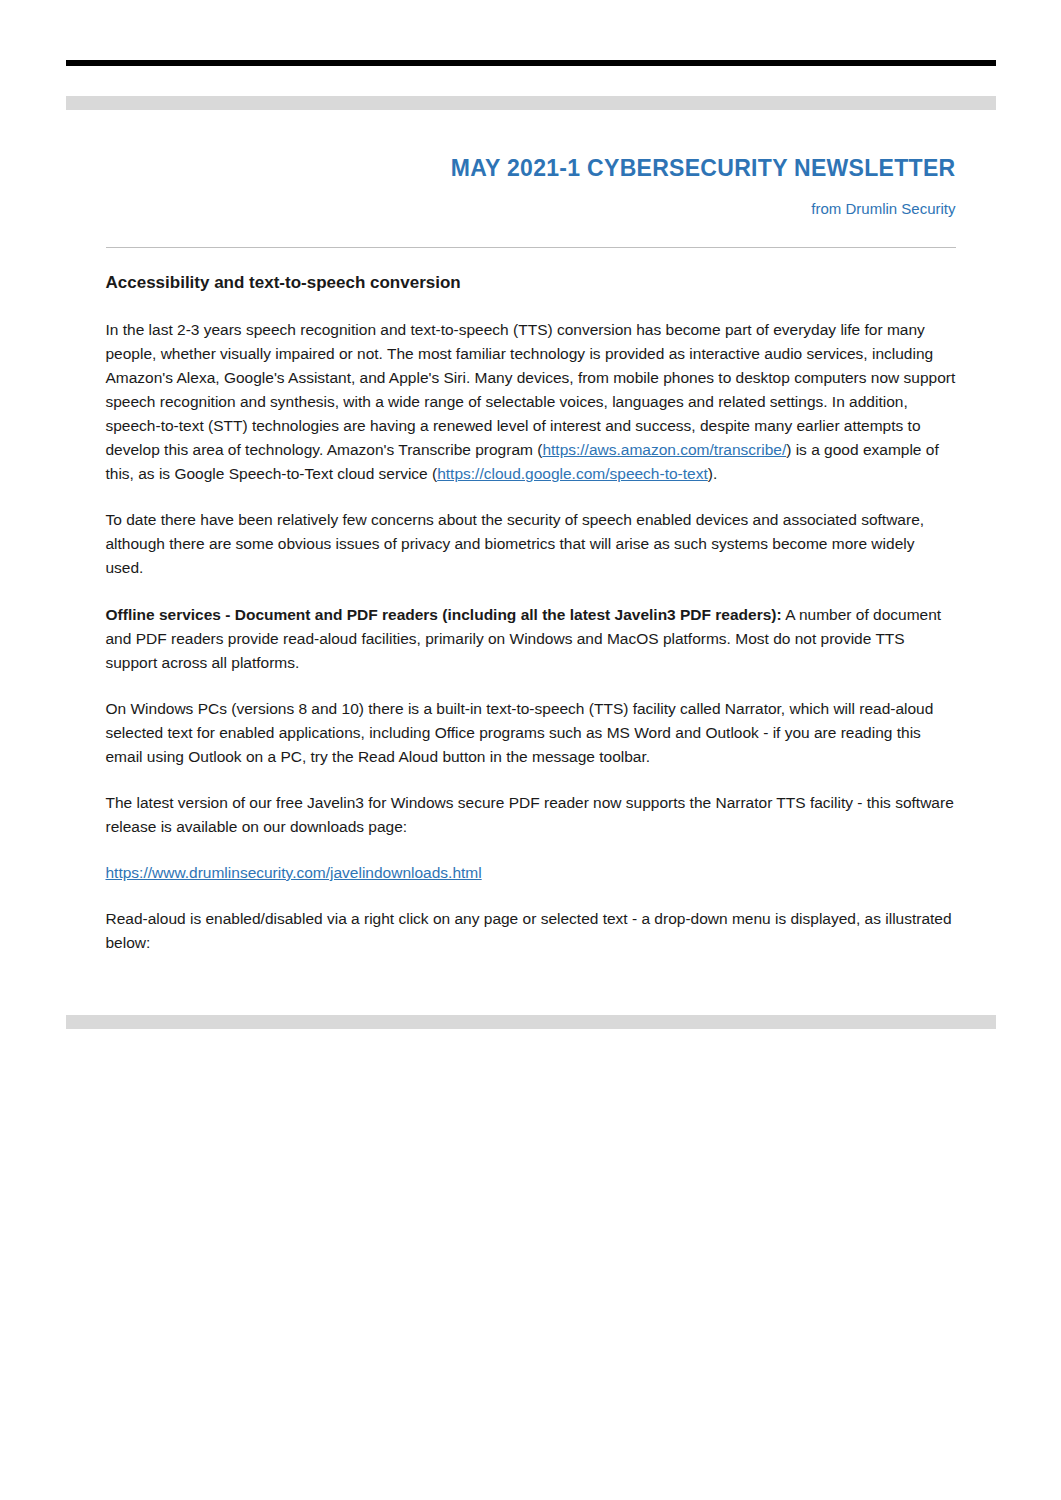May 2021-1 Cybersecurity Newsletter
from Drumlin Security
Accessibility and text-to-speech conversion
In the last 2-3 years speech recognition and text-to-speech (TTS) conversion has become part of everyday life for many people, whether visually impaired or not. The most familiar technology is provided as interactive audio services, including Amazon's Alexa, Google's Assistant, and Apple's Siri. Many devices, from mobile phones to desktop computers now support speech recognition and synthesis, with a wide range of selectable voices, languages and related settings. In addition, speech-to-text (STT) technologies are having a renewed level of interest and success, despite many earlier attempts to develop this area of technology. Amazon's Transcribe program (https://aws.amazon.com/transcribe/) is a good example of this, as is Google Speech-to-Text cloud service (https://cloud.google.com/speech-to-text).
To date there have been relatively few concerns about the security of speech enabled devices and associated software, although there are some obvious issues of privacy and biometrics that will arise as such systems become more widely used.
Offline services - Document and PDF readers (including all the latest Javelin3 PDF readers): A number of document and PDF readers provide read-aloud facilities, primarily on Windows and MacOS platforms. Most do not provide TTS support across all platforms.
On Windows PCs (versions 8 and 10) there is a built-in text-to-speech (TTS) facility called Narrator, which will read-aloud selected text for enabled applications, including Office programs such as MS Word and Outlook - if you are reading this email using Outlook on a PC, try the Read Aloud button in the message toolbar.
The latest version of our free Javelin3 for Windows secure PDF reader now supports the Narrator TTS facility - this software release is available on our downloads page:
https://www.drumlinsecurity.com/javelindownloads.html
Read-aloud is enabled/disabled via a right click on any page or selected text - a drop-down menu is displayed, as illustrated below: